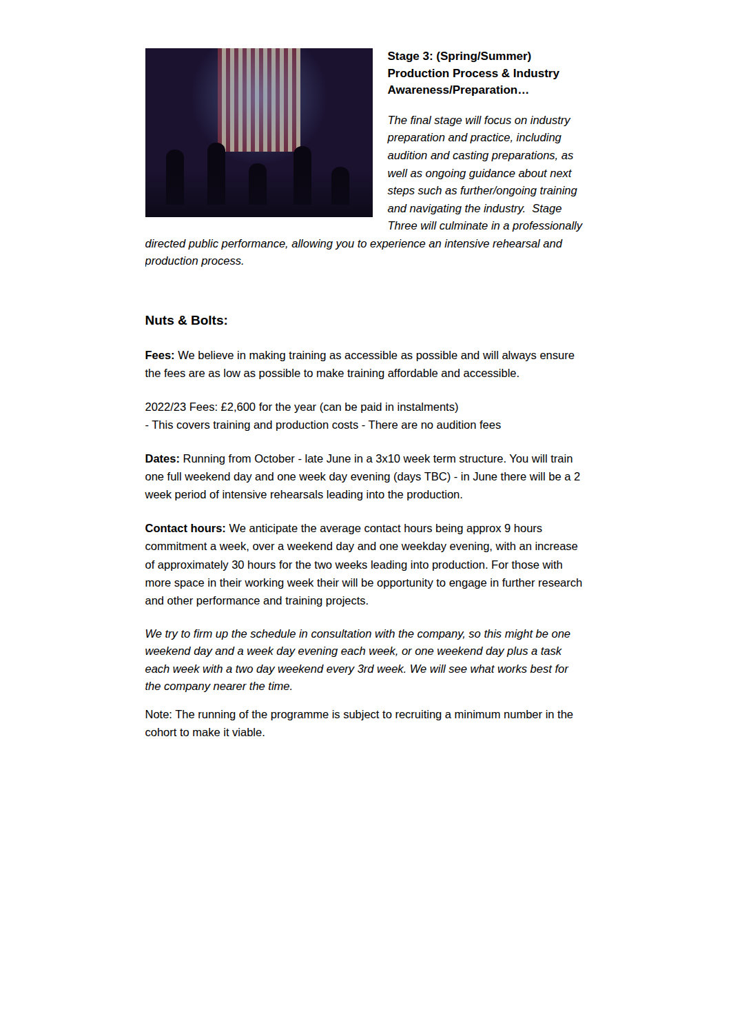Stage 3: (Spring/Summer)
Production Process & Industry
Awareness/Preparation…
The final stage will focus on industry preparation and practice, including audition and casting preparations, as well as ongoing guidance about next steps such as further/ongoing training and navigating the industry. Stage Three will culminate in a professionally directed public performance, allowing you to experience an intensive rehearsal and production process.
Nuts & Bolts:
Fees: We believe in making training as accessible as possible and will always ensure the fees are as low as possible to make training affordable and accessible.
2022/23 Fees: £2,600 for the year (can be paid in instalments)
- This covers training and production costs - There are no audition fees
Dates: Running from October - late June in a 3x10 week term structure. You will train one full weekend day and one week day evening (days TBC) - in June there will be a 2 week period of intensive rehearsals leading into the production.
Contact hours: We anticipate the average contact hours being approx 9 hours commitment a week, over a weekend day and one weekday evening, with an increase of approximately 30 hours for the two weeks leading into production. For those with more space in their working week their will be opportunity to engage in further research and other performance and training projects.
We try to firm up the schedule in consultation with the company, so this might be one weekend day and a week day evening each week, or one weekend day plus a task each week with a two day weekend every 3rd week. We will see what works best for the company nearer the time.
Note: The running of the programme is subject to recruiting a minimum number in the cohort to make it viable.